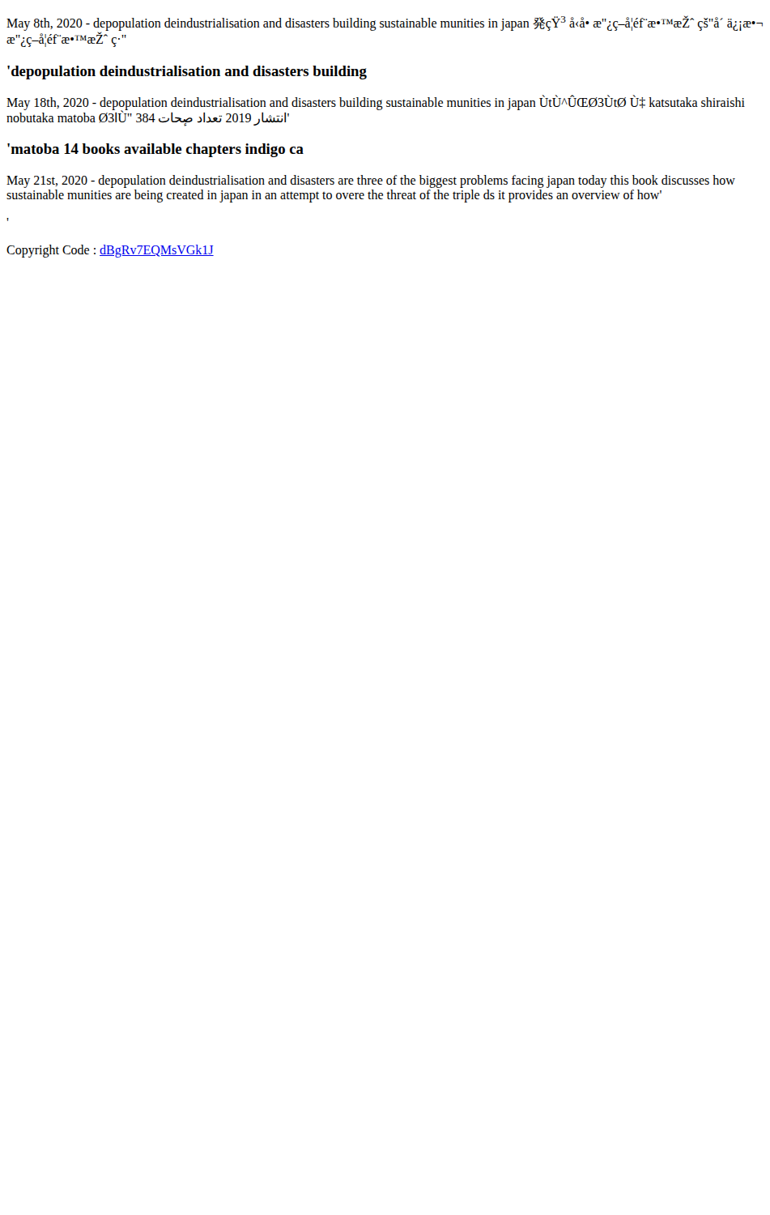May 8th, 2020 - depopulation deindustrialisation and disasters building sustainable munities in japan 発çŸ3 å‹å• æ"¿ç–å¦éf¨æ•™æŽˆ çš"å´ ä¿¡æ•¬ æ"¿ç–å¦éf¨æ•™æŽˆ ç·"
'depopulation deindustrialisation and disasters building
May 18th, 2020 - depopulation deindustrialisation and disasters building sustainable munities in japan ÙtÙ^ÛŒØ3ÙtØ Ù‡ katsutaka shiraishi nobutaka matoba Ø3اÙ" انتشار 2019 تعداد صٕحات 384'
'matoba 14 books available chapters indigo ca
May 21st, 2020 - depopulation deindustrialisation and disasters are three of the biggest problems facing japan today this book discusses how sustainable munities are being created in japan in an attempt to overe the threat of the triple ds it provides an overview of how'
'
Copyright Code : dBgRv7EQMsVGk1J